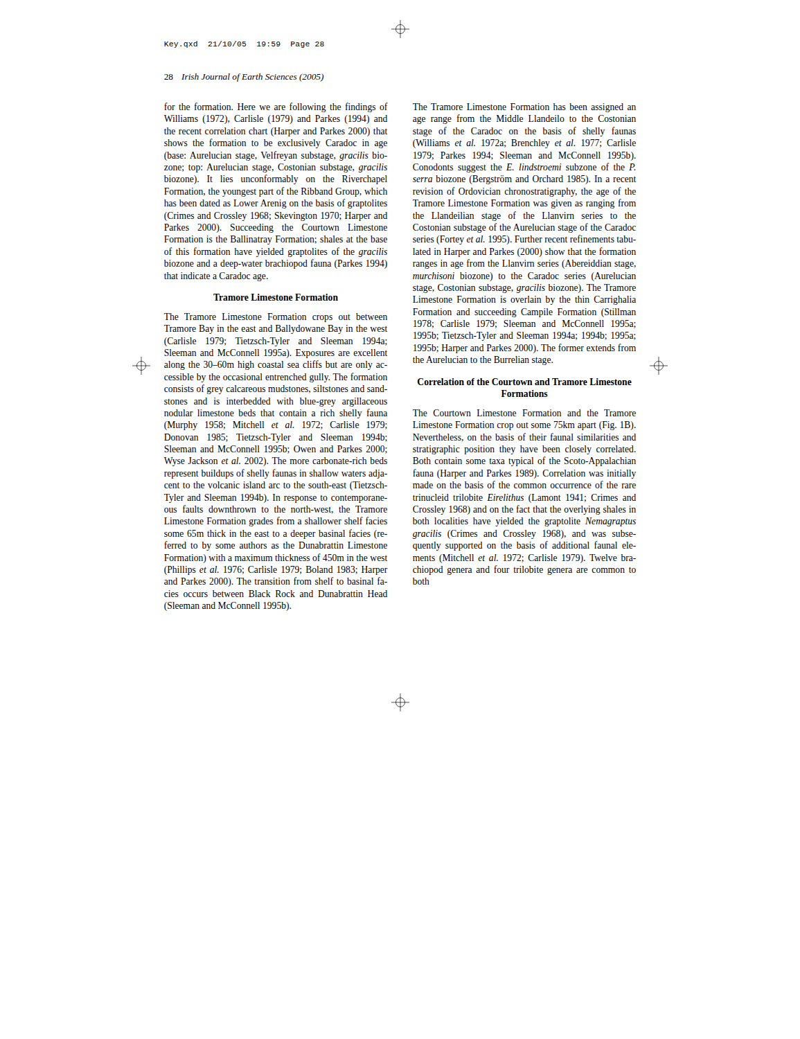Key.qxd 21/10/05 19:59 Page 28
28 Irish Journal of Earth Sciences (2005)
for the formation. Here we are following the findings of Williams (1972), Carlisle (1979) and Parkes (1994) and the recent correlation chart (Harper and Parkes 2000) that shows the formation to be exclusively Caradoc in age (base: Aurelucian stage, Velfreyan substage, gracilis biozone; top: Aurelucian stage, Costonian substage, gracilis biozone). It lies unconformably on the Riverchapel Formation, the youngest part of the Ribband Group, which has been dated as Lower Arenig on the basis of graptolites (Crimes and Crossley 1968; Skevington 1970; Harper and Parkes 2000). Succeeding the Courtown Limestone Formation is the Ballinatray Formation; shales at the base of this formation have yielded graptolites of the gracilis biozone and a deep-water brachiopod fauna (Parkes 1994) that indicate a Caradoc age.
Tramore Limestone Formation
The Tramore Limestone Formation crops out between Tramore Bay in the east and Ballydowane Bay in the west (Carlisle 1979; Tietzsch-Tyler and Sleeman 1994a; Sleeman and McConnell 1995a). Exposures are excellent along the 30–60m high coastal sea cliffs but are only accessible by the occasional entrenched gully. The formation consists of grey calcareous mudstones, siltstones and sandstones and is interbedded with blue-grey argillaceous nodular limestone beds that contain a rich shelly fauna (Murphy 1958; Mitchell et al. 1972; Carlisle 1979; Donovan 1985; Tietzsch-Tyler and Sleeman 1994b; Sleeman and McConnell 1995b; Owen and Parkes 2000; Wyse Jackson et al. 2002). The more carbonate-rich beds represent buildups of shelly faunas in shallow waters adjacent to the volcanic island arc to the south-east (Tietzsch-Tyler and Sleeman 1994b). In response to contemporaneous faults downthrown to the north-west, the Tramore Limestone Formation grades from a shallower shelf facies some 65m thick in the east to a deeper basinal facies (referred to by some authors as the Dunabrattin Limestone Formation) with a maximum thickness of 450m in the west (Phillips et al. 1976; Carlisle 1979; Boland 1983; Harper and Parkes 2000). The transition from shelf to basinal facies occurs between Black Rock and Dunabrattin Head (Sleeman and McConnell 1995b).
The Tramore Limestone Formation has been assigned an age range from the Middle Llandeilo to the Costonian stage of the Caradoc on the basis of shelly faunas (Williams et al. 1972a; Brenchley et al. 1977; Carlisle 1979; Parkes 1994; Sleeman and McConnell 1995b). Conodonts suggest the E. lindstroemi subzone of the P. serra biozone (Bergström and Orchard 1985). In a recent revision of Ordovician chronostratigraphy, the age of the Tramore Limestone Formation was given as ranging from the Llandeilian stage of the Llanvirn series to the Costonian substage of the Aurelucian stage of the Caradoc series (Fortey et al. 1995). Further recent refinements tabulated in Harper and Parkes (2000) show that the formation ranges in age from the Llanvirn series (Abereiddian stage, murchisoni biozone) to the Caradoc series (Aurelucian stage, Costonian substage, gracilis biozone). The Tramore Limestone Formation is overlain by the thin Carrighalia Formation and succeeding Campile Formation (Stillman 1978; Carlisle 1979; Sleeman and McConnell 1995a; 1995b; Tietzsch-Tyler and Sleeman 1994a; 1994b; 1995a; 1995b; Harper and Parkes 2000). The former extends from the Aurelucian to the Burrelian stage.
Correlation of the Courtown and Tramore Limestone Formations
The Courtown Limestone Formation and the Tramore Limestone Formation crop out some 75km apart (Fig. 1B). Nevertheless, on the basis of their faunal similarities and stratigraphic position they have been closely correlated. Both contain some taxa typical of the Scoto-Appalachian fauna (Harper and Parkes 1989). Correlation was initially made on the basis of the common occurrence of the rare trinucleid trilobite Eirelithus (Lamont 1941; Crimes and Crossley 1968) and on the fact that the overlying shales in both localities have yielded the graptolite Nemagraptus gracilis (Crimes and Crossley 1968), and was subsequently supported on the basis of additional faunal elements (Mitchell et al. 1972; Carlisle 1979). Twelve brachiopod genera and four trilobite genera are common to both